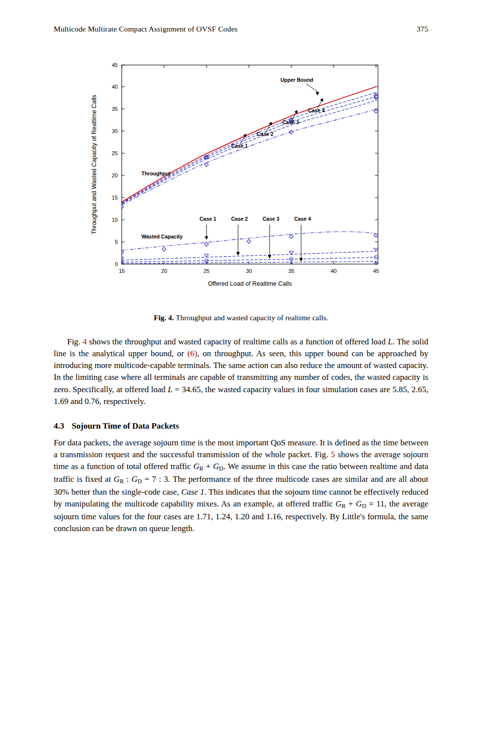Multicode Multirate Compact Assignment of OVSF Codes 375
0 5 10 15 20 25 30 35 40 45 15 20 25 30 35 40 45 Offered Load of Realtime Calls Throughput and Wasted Capacity of Realtime Calls Upper Bound Throughput Wasted Capacity Case 1 Case 2 Case 3 Case 4 Case 1 Case 2 Case 3 Case 4
Fig. 4. Throughput and wasted capacity of realtime calls.
Fig. 4 shows the throughput and wasted capacity of realtime calls as a function of offered load L. The solid line is the analytical upper bound, or (6), on throughput. As seen, this upper bound can be approached by introducing more multicode-capable terminals. The same action can also reduce the amount of wasted capacity. In the limiting case where all terminals are capable of transmitting any number of codes, the wasted capacity is zero. Specifically, at offered load L = 34.65, the wasted capacity values in four simulation cases are 5.85, 2.65, 1.69 and 0.76, respectively.
4.3 Sojourn Time of Data Packets
For data packets, the average sojourn time is the most important QoS measure. It is defined as the time between a transmission request and the successful transmission of the whole packet. Fig. 5 shows the average sojourn time as a function of total offered traffic GR + GD. We assume in this case the ratio between realtime and data traffic is fixed at GR : GD = 7 : 3. The performance of the three multicode cases are similar and are all about 30% better than the single-code case, Case 1. This indicates that the sojourn time cannot be effectively reduced by manipulating the multicode capability mixes. As an example, at offered traffic GR + GD = 11, the average sojourn time values for the four cases are 1.71, 1.24, 1.20 and 1.16, respectively. By Little's formula, the same conclusion can be drawn on queue length.